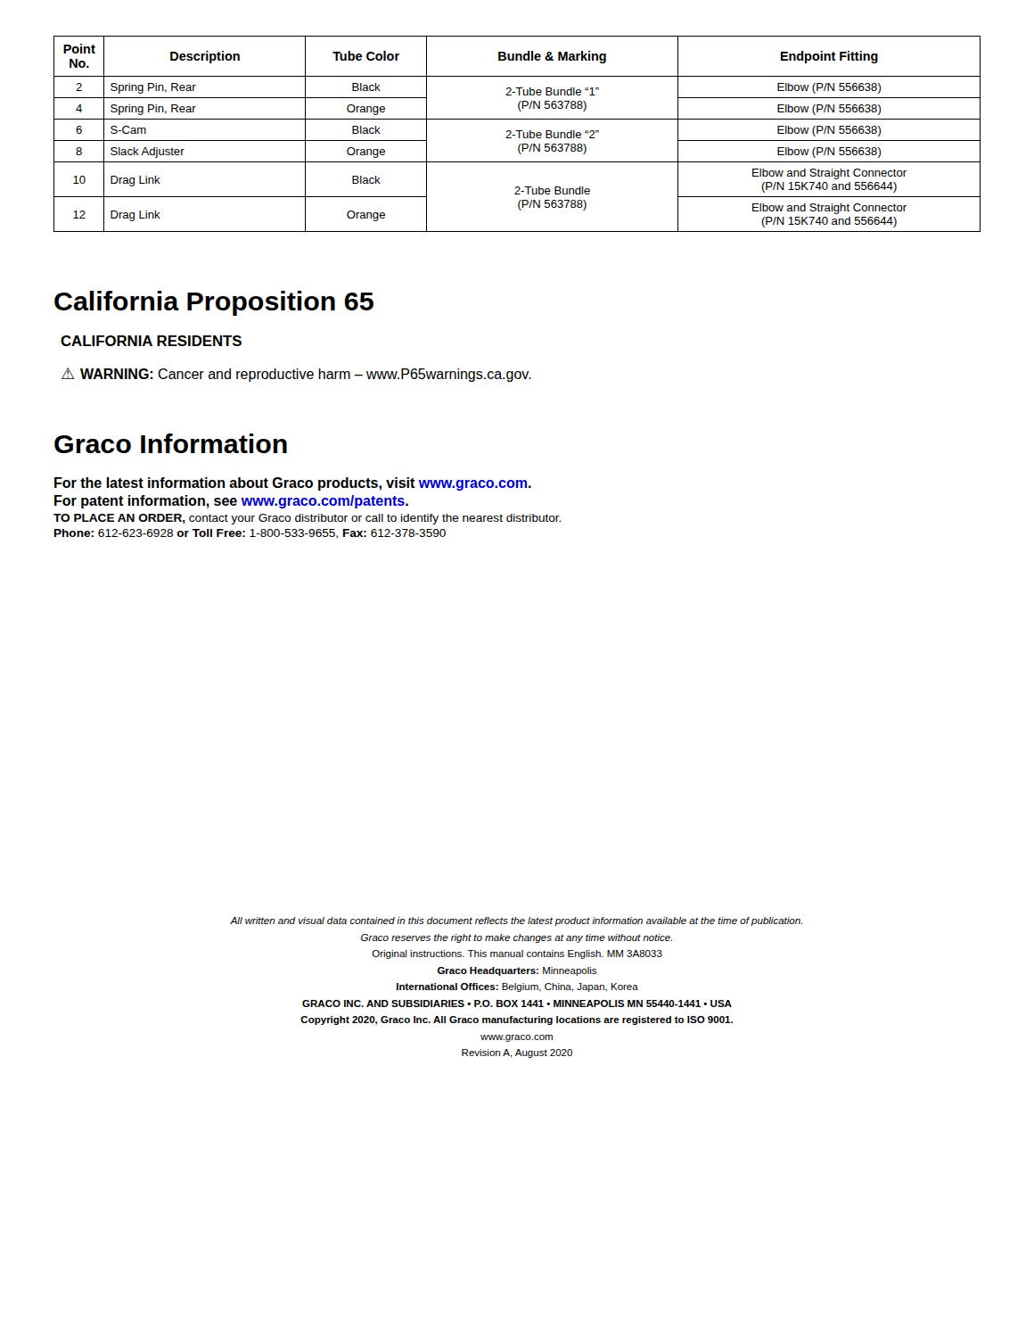| Point No. | Description | Tube Color | Bundle & Marking | Endpoint Fitting |
| --- | --- | --- | --- | --- |
| 2 | Spring Pin, Rear | Black | 2-Tube Bundle “1” (P/N 563788) | Elbow (P/N 556638) |
| 4 | Spring Pin, Rear | Orange | Elbow (P/N 556638) |
| 6 | S-Cam | Black | 2-Tube Bundle “2” (P/N 563788) | Elbow (P/N 556638) |
| 8 | Slack Adjuster | Orange | Elbow (P/N 556638) |
| 10 | Drag Link | Black | 2-Tube Bundle (P/N 563788) | Elbow and Straight Connector (P/N 15K740 and 556644) |
| 12 | Drag Link | Orange | Elbow and Straight Connector (P/N 15K740 and 556644) |
California Proposition 65
CALIFORNIA RESIDENTS
⚠WARNING: Cancer and reproductive harm – www.P65warnings.ca.gov.
Graco Information
For the latest information about Graco products, visit www.graco.com.
For patent information, see www.graco.com/patents.
TO PLACE AN ORDER, contact your Graco distributor or call to identify the nearest distributor.
Phone: 612-623-6928 or Toll Free: 1-800-533-9655, Fax: 612-378-3590
All written and visual data contained in this document reflects the latest product information available at the time of publication.
Graco reserves the right to make changes at any time without notice.
Original instructions. This manual contains English. MM 3A8033
Graco Headquarters: Minneapolis
International Offices: Belgium, China, Japan, Korea
GRACO INC. AND SUBSIDIARIES • P.O. BOX 1441 • MINNEAPOLIS MN 55440-1441 • USA
Copyright 2020, Graco Inc. All Graco manufacturing locations are registered to ISO 9001.
www.graco.com
Revision A, August 2020